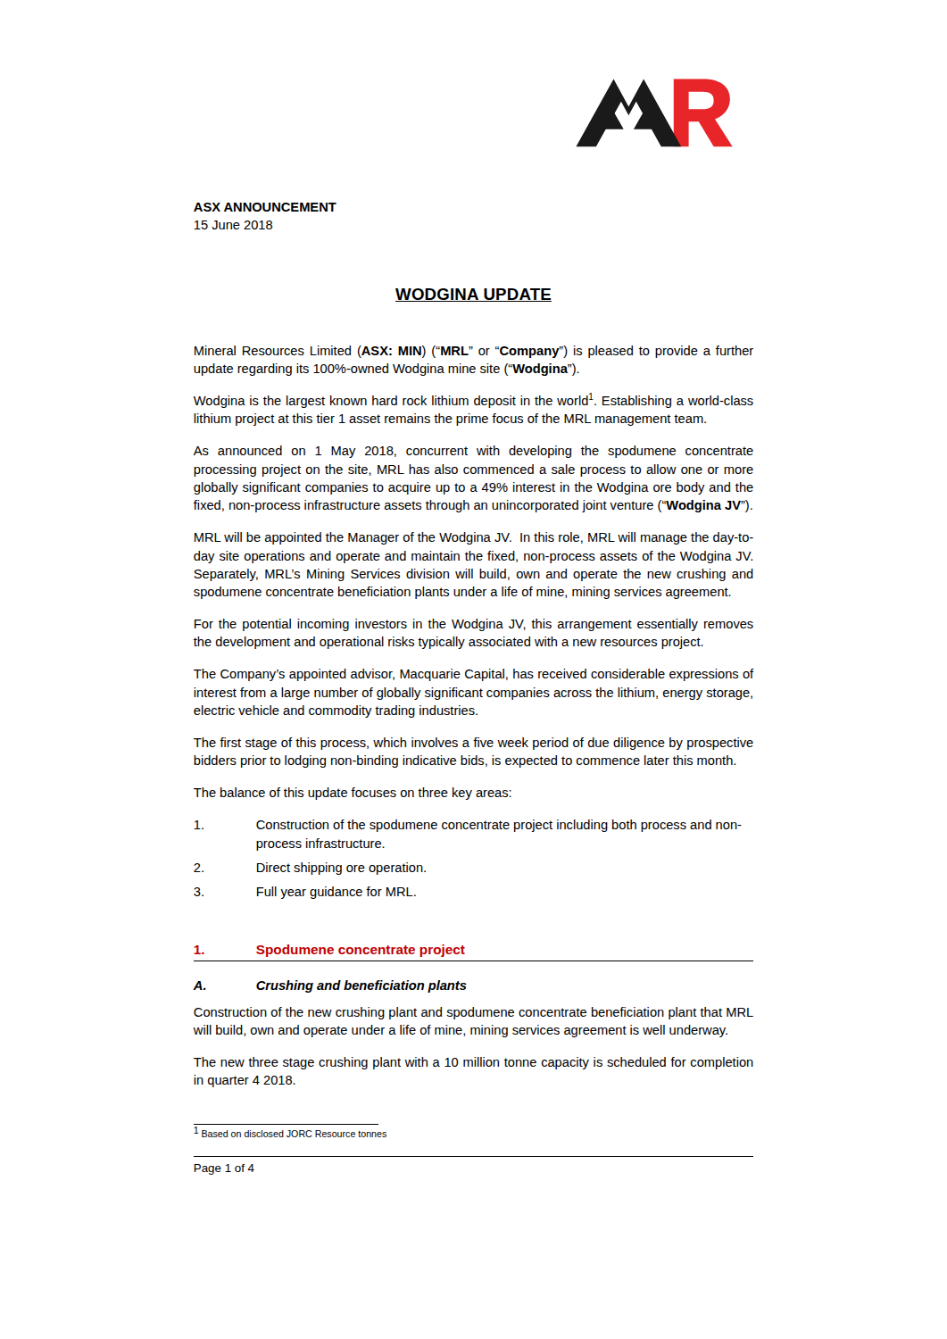.
ASX ANNOUNCEMENT
15 June 2018
WODGINA UPDATE
Mineral Resources Limited (ASX: MIN) (“MRL” or “Company”) is pleased to provide a further update regarding its 100%-owned Wodgina mine site (“Wodgina”).
Wodgina is the largest known hard rock lithium deposit in the world1. Establishing a world-class lithium project at this tier 1 asset remains the prime focus of the MRL management team.
As announced on 1 May 2018, concurrent with developing the spodumene concentrate processing project on the site, MRL has also commenced a sale process to allow one or more globally significant companies to acquire up to a 49% interest in the Wodgina ore body and the fixed, non-process infrastructure assets through an unincorporated joint venture (“Wodgina JV”).
MRL will be appointed the Manager of the Wodgina JV. In this role, MRL will manage the day-to-day site operations and operate and maintain the fixed, non-process assets of the Wodgina JV. Separately, MRL’s Mining Services division will build, own and operate the new crushing and spodumene concentrate beneficiation plants under a life of mine, mining services agreement.
For the potential incoming investors in the Wodgina JV, this arrangement essentially removes the development and operational risks typically associated with a new resources project.
The Company’s appointed advisor, Macquarie Capital, has received considerable expressions of interest from a large number of globally significant companies across the lithium, energy storage, electric vehicle and commodity trading industries.
The first stage of this process, which involves a five week period of due diligence by prospective bidders prior to lodging non-binding indicative bids, is expected to commence later this month.
The balance of this update focuses on three key areas:
Construction of the spodumene concentrate project including both process and non-process infrastructure.
Direct shipping ore operation.
Full year guidance for MRL.
1. Spodumene concentrate project
A. Crushing and beneficiation plants
Construction of the new crushing plant and spodumene concentrate beneficiation plant that MRL will build, own and operate under a life of mine, mining services agreement is well underway.
The new three stage crushing plant with a 10 million tonne capacity is scheduled for completion in quarter 4 2018.
1 Based on disclosed JORC Resource tonnes
Page 1 of 4